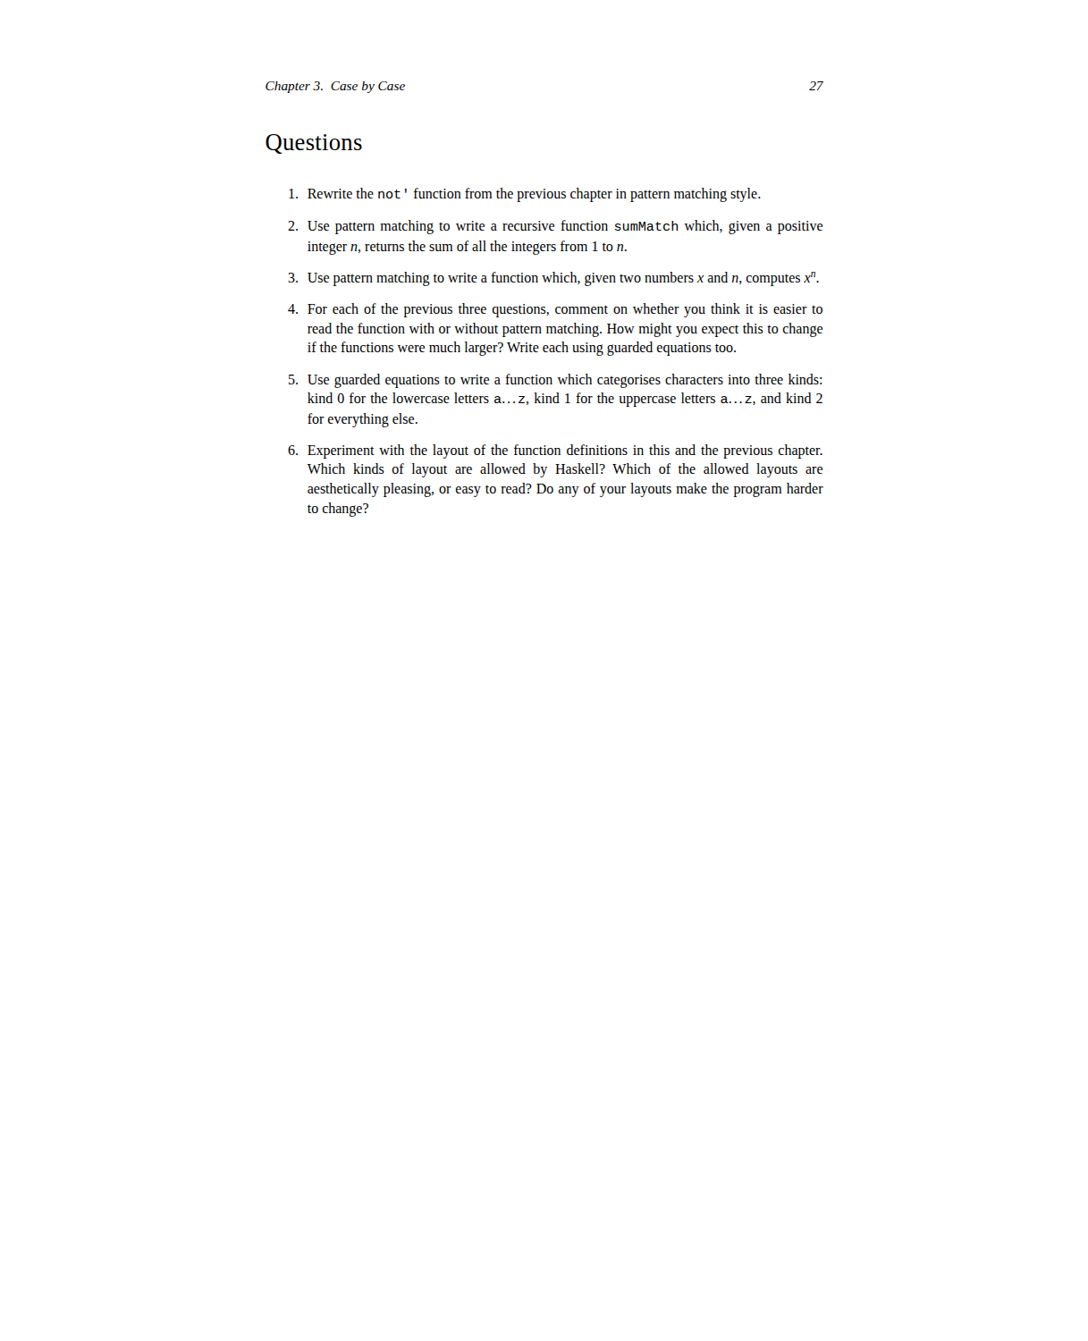Chapter 3. Case by Case 27
Questions
Rewrite the not' function from the previous chapter in pattern matching style.
Use pattern matching to write a recursive function sumMatch which, given a positive integer n, returns the sum of all the integers from 1 to n.
Use pattern matching to write a function which, given two numbers x and n, computes xn.
For each of the previous three questions, comment on whether you think it is easier to read the function with or without pattern matching. How might you expect this to change if the functions were much larger? Write each using guarded equations too.
Use guarded equations to write a function which categorises characters into three kinds: kind 0 for the lowercase letters a... z, kind 1 for the uppercase letters a... z, and kind 2 for everything else.
Experiment with the layout of the function definitions in this and the previous chapter. Which kinds of layout are allowed by Haskell? Which of the allowed layouts are aesthetically pleasing, or easy to read? Do any of your layouts make the program harder to change?